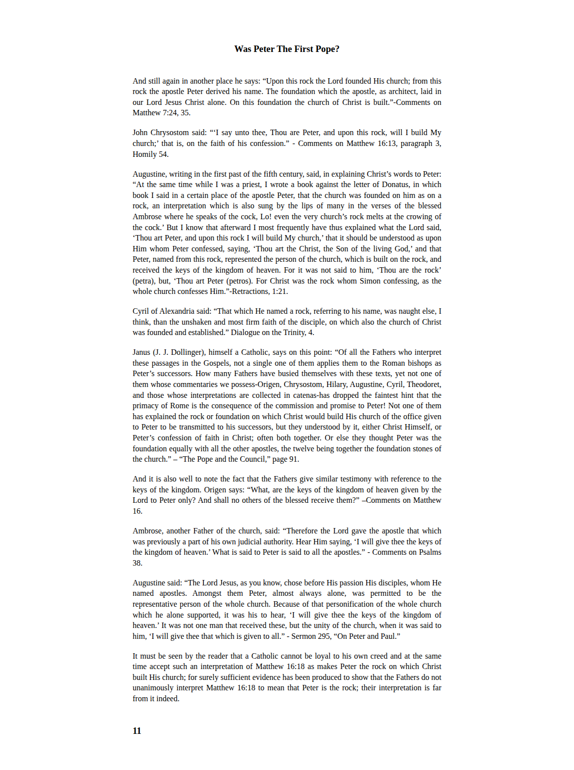Was Peter The First Pope?
And still again in another place he says: “Upon this rock the Lord founded His church; from this rock the apostle Peter derived his name. The foundation which the apostle, as architect, laid in our Lord Jesus Christ alone. On this foundation the church of Christ is built.”-Comments on Matthew 7:24, 35.
John Chrysostom said: “‘I say unto thee, Thou are Peter, and upon this rock, will I build My church;’ that is, on the faith of his confession.” - Comments on Matthew 16:13, paragraph 3, Homily 54.
Augustine, writing in the first past of the fifth century, said, in explaining Christ’s words to Peter: “At the same time while I was a priest, I wrote a book against the letter of Donatus, in which book I said in a certain place of the apostle Peter, that the church was founded on him as on a rock, an interpretation which is also sung by the lips of many in the verses of the blessed Ambrose where he speaks of the cock, Lo! even the very church’s rock melts at the crowing of the cock.’ But I know that afterward I most frequently have thus explained what the Lord said, ‘Thou art Peter, and upon this rock I will build My church,’ that it should be understood as upon Him whom Peter confessed, saying, ‘Thou art the Christ, the Son of the living God,’ and that Peter, named from this rock, represented the person of the church, which is built on the rock, and received the keys of the kingdom of heaven. For it was not said to him, ‘Thou are the rock’ (petra), but, ‘Thou art Peter (petros). For Christ was the rock whom Simon confessing, as the whole church confesses Him.”-Retractions, 1:21.
Cyril of Alexandria said: “That which He named a rock, referring to his name, was naught else, I think, than the unshaken and most firm faith of the disciple, on which also the church of Christ was founded and established.” Dialogue on the Trinity, 4.
Janus (J. J. Dollinger), himself a Catholic, says on this point: “Of all the Fathers who interpret these passages in the Gospels, not a single one of them applies them to the Roman bishops as Peter’s successors. How many Fathers have busied themselves with these texts, yet not one of them whose commentaries we possess-Origen, Chrysostom, Hilary, Augustine, Cyril, Theodoret, and those whose interpretations are collected in catenas-has dropped the faintest hint that the primacy of Rome is the consequence of the commission and promise to Peter! Not one of them has explained the rock or foundation on which Christ would build His church of the office given to Peter to be transmitted to his successors, but they understood by it, either Christ Himself, or Peter’s confession of faith in Christ; often both together. Or else they thought Peter was the foundation equally with all the other apostles, the twelve being together the foundation stones of the church.” – “The Pope and the Council,” page 91.
And it is also well to note the fact that the Fathers give similar testimony with reference to the keys of the kingdom. Origen says: “What, are the keys of the kingdom of heaven given by the Lord to Peter only? And shall no others of the blessed receive them?” –Comments on Matthew 16.
Ambrose, another Father of the church, said: “Therefore the Lord gave the apostle that which was previously a part of his own judicial authority. Hear Him saying, ‘I will give thee the keys of the kingdom of heaven.’ What is said to Peter is said to all the apostles.” - Comments on Psalms 38.
Augustine said: “The Lord Jesus, as you know, chose before His passion His disciples, whom He named apostles. Amongst them Peter, almost always alone, was permitted to be the representative person of the whole church. Because of that personification of the whole church which he alone supported, it was his to hear, ‘I will give thee the keys of the kingdom of heaven.’ It was not one man that received these, but the unity of the church, when it was said to him, ‘I will give thee that which is given to all.” - Sermon 295, “On Peter and Paul.”
It must be seen by the reader that a Catholic cannot be loyal to his own creed and at the same time accept such an interpretation of Matthew 16:18 as makes Peter the rock on which Christ built His church; for surely sufficient evidence has been produced to show that the Fathers do not unanimously interpret Matthew 16:18 to mean that Peter is the rock; their interpretation is far from it indeed.
11